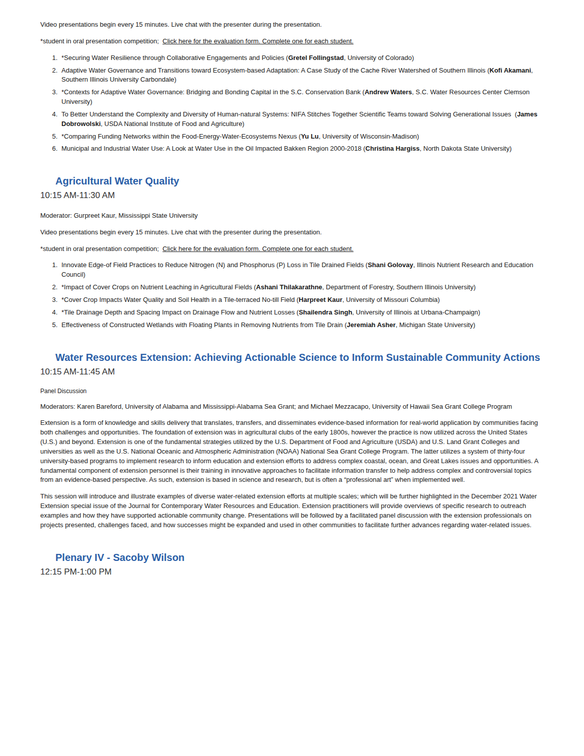Video presentations begin every 15 minutes. Live chat with the presenter during the presentation.
*student in oral presentation competition; Click here for the evaluation form. Complete one for each student.
*Securing Water Resilience through Collaborative Engagements and Policies (Gretel Follingstad, University of Colorado)
Adaptive Water Governance and Transitions toward Ecosystem-based Adaptation: A Case Study of the Cache River Watershed of Southern Illinois (Kofi Akamani, Southern Illinois University Carbondale)
*Contexts for Adaptive Water Governance: Bridging and Bonding Capital in the S.C. Conservation Bank (Andrew Waters, S.C. Water Resources Center Clemson University)
To Better Understand the Complexity and Diversity of Human-natural Systems: NIFA Stitches Together Scientific Teams toward Solving Generational Issues (James Dobrowolski, USDA National Institute of Food and Agriculture)
*Comparing Funding Networks within the Food-Energy-Water-Ecosystems Nexus (Yu Lu, University of Wisconsin-Madison)
Municipal and Industrial Water Use: A Look at Water Use in the Oil Impacted Bakken Region 2000-2018 (Christina Hargiss, North Dakota State University)
Agricultural Water Quality
10:15 AM-11:30 AM
Moderator: Gurpreet Kaur, Mississippi State University
Video presentations begin every 15 minutes. Live chat with the presenter during the presentation.
*student in oral presentation competition; Click here for the evaluation form. Complete one for each student.
Innovate Edge-of Field Practices to Reduce Nitrogen (N) and Phosphorus (P) Loss in Tile Drained Fields (Shani Golovay, Illinois Nutrient Research and Education Council)
*Impact of Cover Crops on Nutrient Leaching in Agricultural Fields (Ashani Thilakarathne, Department of Forestry, Southern Illinois University)
*Cover Crop Impacts Water Quality and Soil Health in a Tile-terraced No-till Field (Harpreet Kaur, University of Missouri Columbia)
*Tile Drainage Depth and Spacing Impact on Drainage Flow and Nutrient Losses (Shailendra Singh, University of Illinois at Urbana-Champaign)
Effectiveness of Constructed Wetlands with Floating Plants in Removing Nutrients from Tile Drain (Jeremiah Asher, Michigan State University)
Water Resources Extension: Achieving Actionable Science to Inform Sustainable Community Actions
10:15 AM-11:45 AM
Panel Discussion
Moderators: Karen Bareford, University of Alabama and Mississippi-Alabama Sea Grant; and Michael Mezzacapo, University of Hawaii Sea Grant College Program
Extension is a form of knowledge and skills delivery that translates, transfers, and disseminates evidence-based information for real-world application by communities facing both challenges and opportunities. The foundation of extension was in agricultural clubs of the early 1800s, however the practice is now utilized across the United States (U.S.) and beyond. Extension is one of the fundamental strategies utilized by the U.S. Department of Food and Agriculture (USDA) and U.S. Land Grant Colleges and universities as well as the U.S. National Oceanic and Atmospheric Administration (NOAA) National Sea Grant College Program. The latter utilizes a system of thirty-four university-based programs to implement research to inform education and extension efforts to address complex coastal, ocean, and Great Lakes issues and opportunities. A fundamental component of extension personnel is their training in innovative approaches to facilitate information transfer to help address complex and controversial topics from an evidence-based perspective. As such, extension is based in science and research, but is often a “professional art” when implemented well.
This session will introduce and illustrate examples of diverse water-related extension efforts at multiple scales; which will be further highlighted in the December 2021 Water Extension special issue of the Journal for Contemporary Water Resources and Education. Extension practitioners will provide overviews of specific research to outreach examples and how they have supported actionable community change. Presentations will be followed by a facilitated panel discussion with the extension professionals on projects presented, challenges faced, and how successes might be expanded and used in other communities to facilitate further advances regarding water-related issues.
Plenary IV - Sacoby Wilson
12:15 PM-1:00 PM